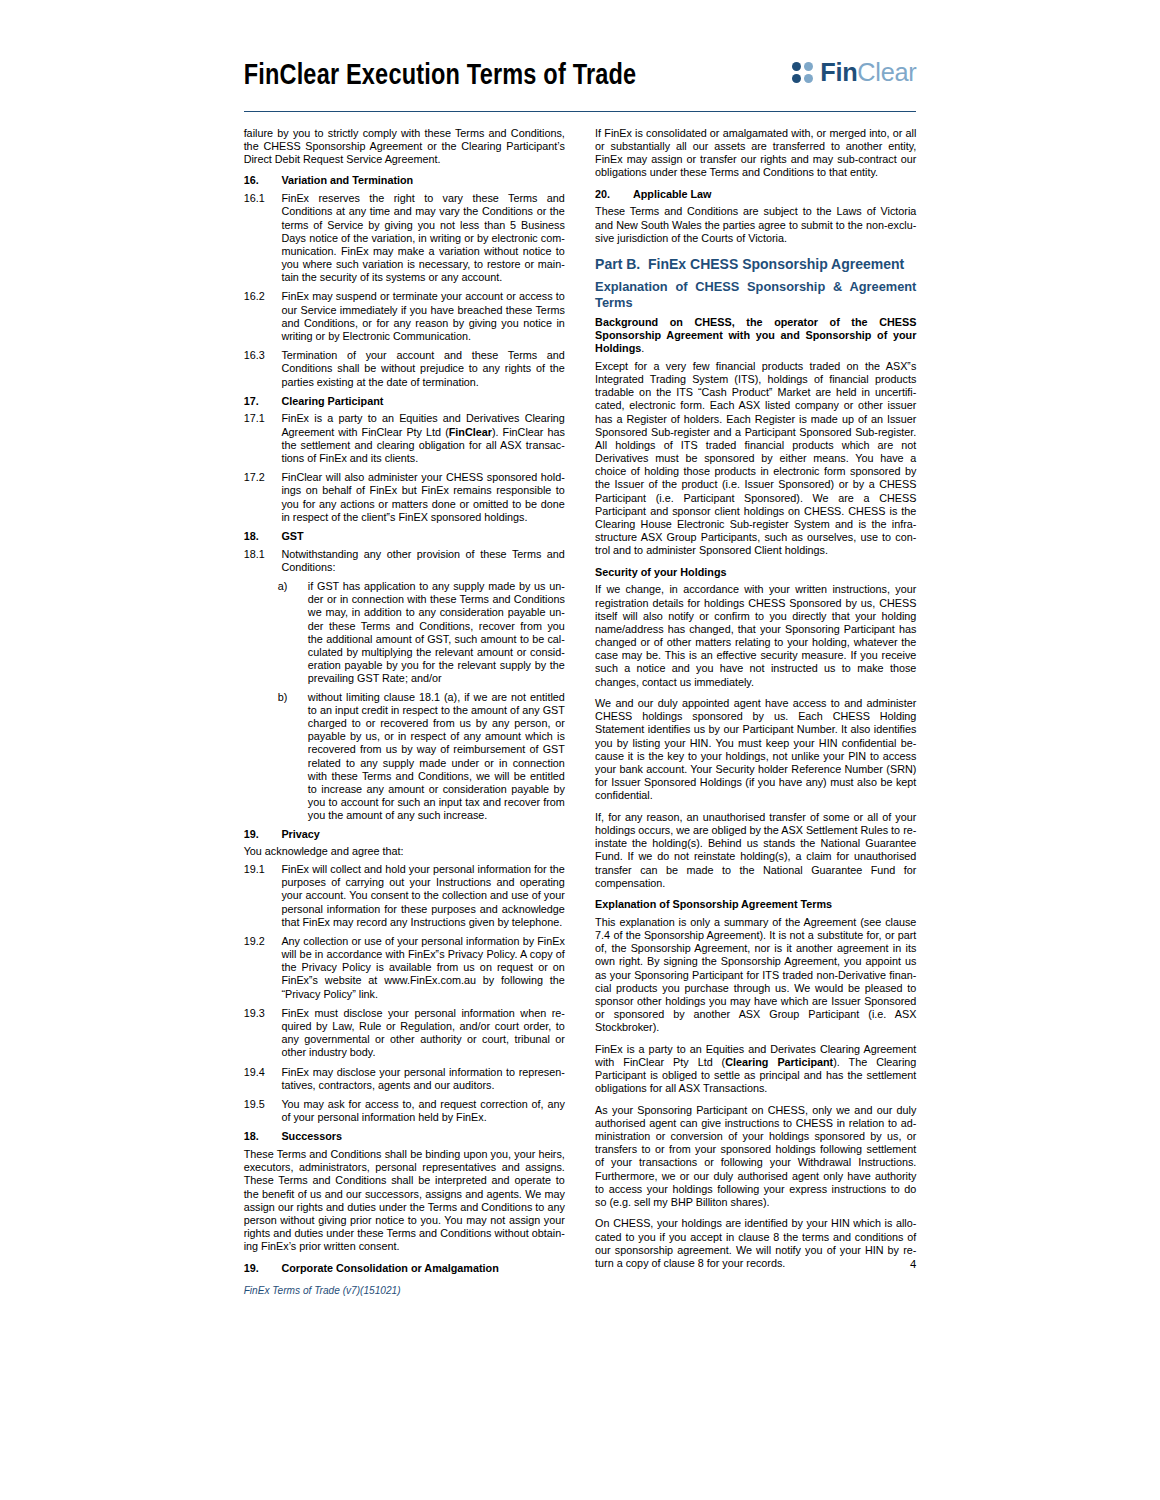FinClear Execution Terms of Trade
Fin Clear
failure by you to strictly comply with these Terms and Conditions, the CHESS Sponsorship Agreement or the Clearing Participant’s Direct Debit Request Service Agreement.
16.
Variation and Termination
16.1
FinEx reserves the right to vary these Terms and Conditions at any time and may vary the Conditions or the terms of Service by giving you not less than 5 Business Days notice of the variation, in writing or by electronic communication. FinEx may make a variation without notice to you where such variation is necessary, to restore or maintain the security of its systems or any account.
16.2
FinEx may suspend or terminate your account or access to our Service immediately if you have breached these Terms and Conditions, or for any reason by giving you notice in writing or by Electronic Communication.
16.3
Termination of your account and these Terms and Conditions shall be without prejudice to any rights of the parties existing at the date of termination.
17.
Clearing Participant
17.1
FinEx is a party to an Equities and Derivatives Clearing Agreement with FinClear Pty Ltd (FinClear). FinClear has the settlement and clearing obligation for all ASX transactions of FinEx and its clients.
17.2
FinClear will also administer your CHESS sponsored holdings on behalf of FinEx but FinEx remains responsible to you for any actions or matters done or omitted to be done in respect of the client‟s FinEX sponsored holdings.
18.
GST
18.1
Notwithstanding any other provision of these Terms and Conditions:
a)
if GST has application to any supply made by us under or in connection with these Terms and Conditions we may, in addition to any consideration payable under these Terms and Conditions, recover from you the additional amount of GST, such amount to be calculated by multiplying the relevant amount or consideration payable by you for the relevant supply by the prevailing GST Rate; and/or
b)
without limiting clause 18.1 (a), if we are not entitled to an input credit in respect to the amount of any GST charged to or recovered from us by any person, or payable by us, or in respect of any amount which is recovered from us by way of reimbursement of GST related to any supply made under or in connection with these Terms and Conditions, we will be entitled to increase any amount or consideration payable by you to account for such an input tax and recover from you the amount of any such increase.
19.
Privacy
You acknowledge and agree that:
19.1
FinEx will collect and hold your personal information for the purposes of carrying out your Instructions and operating your account. You consent to the collection and use of your personal information for these purposes and acknowledge that FinEx may record any Instructions given by telephone.
19.2
Any collection or use of your personal information by FinEx will be in accordance with FinEx‟s Privacy Policy. A copy of the Privacy Policy is available from us on request or on FinEx‟s website at www.FinEx.com.au by following the “Privacy Policy” link.
19.3
FinEx must disclose your personal information when required by Law, Rule or Regulation, and/or court order, to any governmental or other authority or court, tribunal or other industry body.
19.4
FinEx may disclose your personal information to representatives, contractors, agents and our auditors.
19.5
You may ask for access to, and request correction of, any of your personal information held by FinEx.
18.
Successors
These Terms and Conditions shall be binding upon you, your heirs, executors, administrators, personal representatives and assigns. These Terms and Conditions shall be interpreted and operate to the benefit of us and our successors, assigns and agents. We may assign our rights and duties under the Terms and Conditions to any person without giving prior notice to you. You may not assign your rights and duties under these Terms and Conditions without obtaining FinEx’s prior written consent.
19.
Corporate Consolidation or Amalgamation
If FinEx is consolidated or amalgamated with, or merged into, or all or substantially all our assets are transferred to another entity, FinEx may assign or transfer our rights and may sub-contract our obligations under these Terms and Conditions to that entity.
20.
Applicable Law
These Terms and Conditions are subject to the Laws of Victoria and New South Wales the parties agree to submit to the non-exclusive jurisdiction of the Courts of Victoria.
Part B. FinEx CHESS Sponsorship Agreement
Explanation of CHESS Sponsorship & Agreement Terms
Background on CHESS, the operator of the CHESS Sponsorship Agreement with you and Sponsorship of your Holdings.
Except for a very few financial products traded on the ASX‟s Integrated Trading System (ITS), holdings of financial products tradable on the ITS “Cash Product‟ Market are held in uncertificated, electronic form. Each ASX listed company or other issuer has a Register of holders. Each Register is made up of an Issuer Sponsored Sub-register and a Participant Sponsored Sub-register. All holdings of ITS traded financial products which are not Derivatives must be sponsored by either means. You have a choice of holding those products in electronic form sponsored by the Issuer of the product (i.e. Issuer Sponsored) or by a CHESS Participant (i.e. Participant Sponsored). We are a CHESS Participant and sponsor client holdings on CHESS. CHESS is the Clearing House Electronic Sub-register System and is the infrastructure ASX Group Participants, such as ourselves, use to control and to administer Sponsored Client holdings.
Security of your Holdings
If we change, in accordance with your written instructions, your registration details for holdings CHESS Sponsored by us, CHESS itself will also notify or confirm to you directly that your holding name/address has changed, that your Sponsoring Participant has changed or of other matters relating to your holding, whatever the case may be. This is an effective security measure. If you receive such a notice and you have not instructed us to make those changes, contact us immediately.
We and our duly appointed agent have access to and administer CHESS holdings sponsored by us. Each CHESS Holding Statement identifies us by our Participant Number. It also identifies you by listing your HIN. You must keep your HIN confidential because it is the key to your holdings, not unlike your PIN to access your bank account. Your Security holder Reference Number (SRN) for Issuer Sponsored Holdings (if you have any) must also be kept confidential.
If, for any reason, an unauthorised transfer of some or all of your holdings occurs, we are obliged by the ASX Settlement Rules to reinstate the holding(s). Behind us stands the National Guarantee Fund. If we do not reinstate holding(s), a claim for unauthorised transfer can be made to the National Guarantee Fund for compensation.
Explanation of Sponsorship Agreement Terms
This explanation is only a summary of the Agreement (see clause 7.4 of the Sponsorship Agreement). It is not a substitute for, or part of, the Sponsorship Agreement, nor is it another agreement in its own right. By signing the Sponsorship Agreement, you appoint us as your Sponsoring Participant for ITS traded non-Derivative financial products you purchase through us. We would be pleased to sponsor other holdings you may have which are Issuer Sponsored or sponsored by another ASX Group Participant (i.e. ASX Stockbroker).
FinEx is a party to an Equities and Derivates Clearing Agreement with FinClear Pty Ltd (Clearing Participant). The Clearing Participant is obliged to settle as principal and has the settlement obligations for all ASX Transactions.
As your Sponsoring Participant on CHESS, only we and our duly authorised agent can give instructions to CHESS in relation to administration or conversion of your holdings sponsored by us, or transfers to or from your sponsored holdings following settlement of your transactions or following your Withdrawal Instructions. Furthermore, we or our duly authorised agent only have authority to access your holdings following your express instructions to do so (e.g. sell my BHP Billiton shares).
On CHESS, your holdings are identified by your HIN which is allocated to you if you accept in clause 8 the terms and conditions of our sponsorship agreement. We will notify you of your HIN by return a copy of clause 8 for your records.
4
FinEx Terms of Trade (v7)(151021)